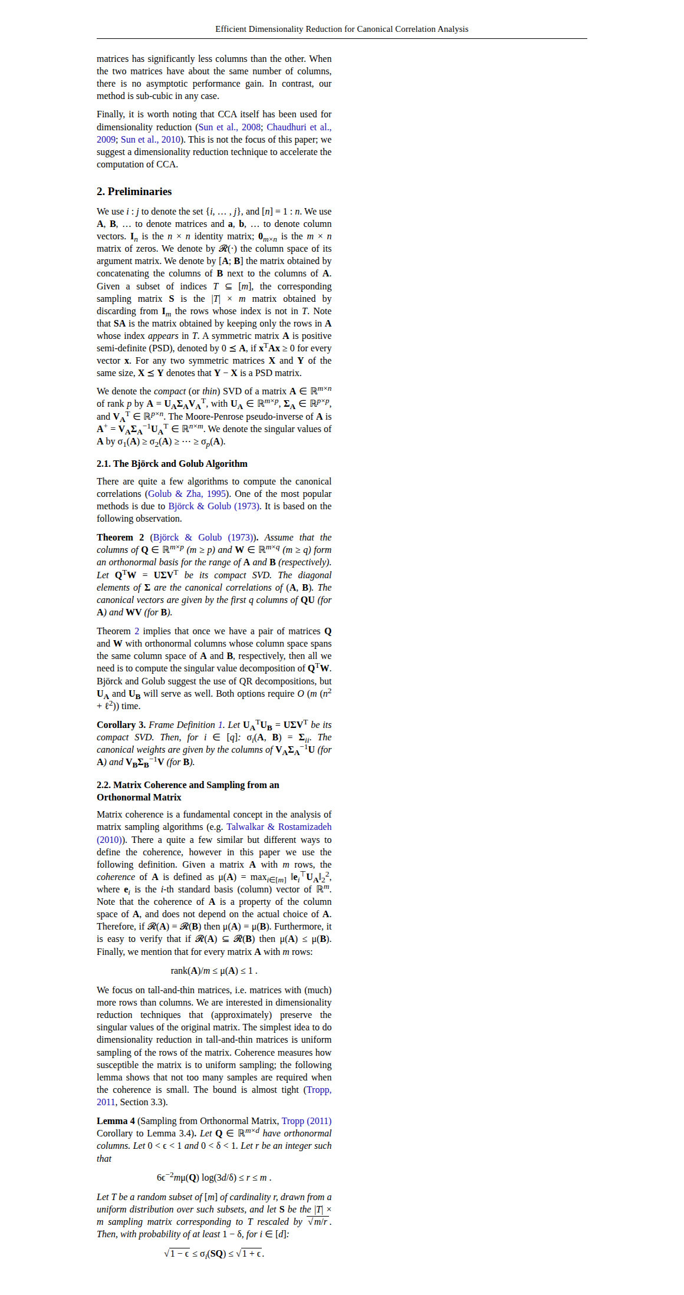Efficient Dimensionality Reduction for Canonical Correlation Analysis
matrices has significantly less columns than the other. When the two matrices have about the same number of columns, there is no asymptotic performance gain. In contrast, our method is sub-cubic in any case.
Finally, it is worth noting that CCA itself has been used for dimensionality reduction (Sun et al., 2008; Chaudhuri et al., 2009; Sun et al., 2010). This is not the focus of this paper; we suggest a dimensionality reduction technique to accelerate the computation of CCA.
2. Preliminaries
We use i : j to denote the set {i, … , j}, and [n] = 1 : n. We use A, B, … to denote matrices and a, b, … to denote column vectors. In is the n × n identity matrix; 0m×n is the m × n matrix of zeros. We denote by 𝓡(·) the column space of its argument matrix. We denote by [A; B] the matrix obtained by concatenating the columns of B next to the columns of A. Given a subset of indices T ⊆ [m], the corresponding sampling matrix S is the |T| × m matrix obtained by discarding from Im the rows whose index is not in T. Note that SA is the matrix obtained by keeping only the rows in A whose index appears in T. A symmetric matrix A is positive semi-definite (PSD), denoted by 0 ⪯ A, if xTAx ≥ 0 for every vector x. For any two symmetric matrices X and Y of the same size, X ⪯ Y denotes that Y − X is a PSD matrix.
We denote the compact (or thin) SVD of a matrix A ∈ ℝm×n of rank p by A = UAΣAVAT, with UA ∈ ℝm×p, ΣA ∈ ℝp×p, and VAT ∈ ℝp×n. The Moore-Penrose pseudo-inverse of A is A+ = VAΣA−1UAT ∈ ℝn×m. We denote the singular values of A by σ1(A) ≥ σ2(A) ≥ ⋯ ≥ σp(A).
2.1. The Björck and Golub Algorithm
There are quite a few algorithms to compute the canonical correlations (Golub & Zha, 1995). One of the most popular methods is due to Björck & Golub (1973). It is based on the following observation.
Theorem 2 (Björck & Golub (1973)). Assume that the columns of Q ∈ ℝm×p (m ≥ p) and W ∈ ℝm×q (m ≥ q) form an orthonormal basis for the range of A and B (respectively). Let QTW = UΣVT be its compact SVD. The diagonal elements of Σ are the canonical correlations of (A, B). The canonical vectors are given by the first q columns of QU (for A) and WV (for B).
Theorem 2 implies that once we have a pair of matrices Q and W with orthonormal columns whose column space spans the same column space of A and B, respectively, then all we need is to compute the singular value decomposition of QTW. Björck and Golub suggest the use of QR decompositions, but UA and UB will serve as well. Both options require O (m (n2 + ℓ2)) time.
Corollary 3. Frame Definition 1. Let UATUB = UΣVT be its compact SVD. Then, for i ∈ [q]: σi(A, B) = Σii. The canonical weights are given by the columns of VAΣA−1U (for A) and VBΣB−1V (for B).
2.2. Matrix Coherence and Sampling from an Orthonormal Matrix
Matrix coherence is a fundamental concept in the analysis of matrix sampling algorithms (e.g. Talwalkar & Rostamizadeh (2010)). There a quite a few similar but different ways to define the coherence, however in this paper we use the following definition. Given a matrix A with m rows, the coherence of A is defined as μ(A) = maxi∈[m] ‖ei⊤UA‖22, where ei is the i-th standard basis (column) vector of ℝm. Note that the coherence of A is a property of the column space of A, and does not depend on the actual choice of A. Therefore, if 𝓡(A) = 𝓡(B) then μ(A) = μ(B). Furthermore, it is easy to verify that if 𝓡(A) ⊆ 𝓡(B) then μ(A) ≤ μ(B). Finally, we mention that for every matrix A with m rows:
rank(A)/m ≤ μ(A) ≤ 1 .
We focus on tall-and-thin matrices, i.e. matrices with (much) more rows than columns. We are interested in dimensionality reduction techniques that (approximately) preserve the singular values of the original matrix. The simplest idea to do dimensionality reduction in tall-and-thin matrices is uniform sampling of the rows of the matrix. Coherence measures how susceptible the matrix is to uniform sampling; the following lemma shows that not too many samples are required when the coherence is small. The bound is almost tight (Tropp, 2011, Section 3.3).
Lemma 4 (Sampling from Orthonormal Matrix, Tropp (2011) Corollary to Lemma 3.4). Let Q ∈ ℝm×d have orthonormal columns. Let 0 < ϵ < 1 and 0 < δ < 1. Let r be an integer such that
6ϵ−2mμ(Q) log(3d/δ) ≤ r ≤ m .
Let T be a random subset of [m] of cardinality r, drawn from a uniform distribution over such subsets, and let S be the |T| × m sampling matrix corresponding to T rescaled by √m/r. Then, with probability of at least 1 − δ, for i ∈ [d]:
√1 − ϵ ≤ σi(SQ) ≤ √1 + ϵ.